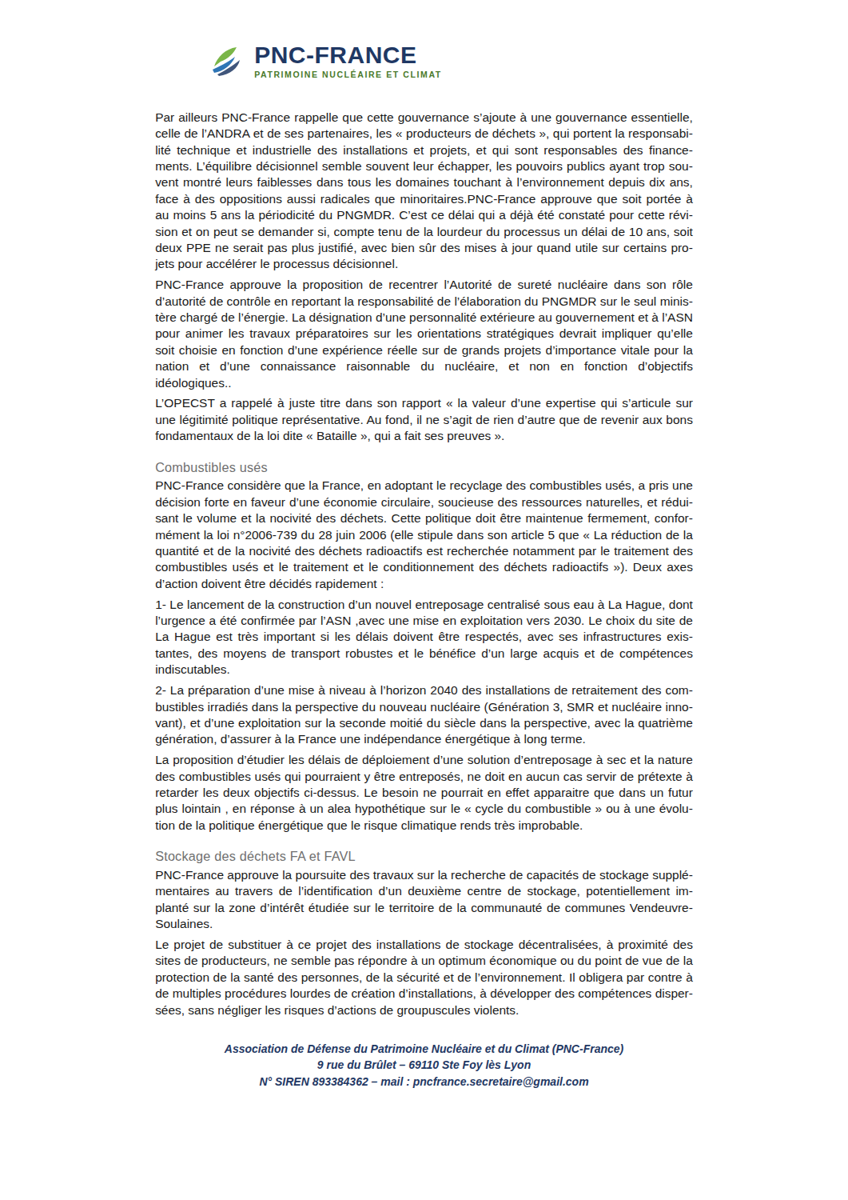PNC-FRANCE
PATRIMOINE NUCLÉAIRE ET CLIMAT
Par ailleurs PNC-France rappelle que cette gouvernance s’ajoute à une gouvernance essentielle, celle de l’ANDRA et de ses partenaires, les « producteurs de déchets », qui portent la responsabilité technique et industrielle des installations et projets, et qui sont responsables des financements. L’équilibre décisionnel semble souvent leur échapper, les pouvoirs publics ayant trop souvent montré leurs faiblesses dans tous les domaines touchant à l’environnement depuis dix ans, face à des oppositions aussi radicales que minoritaires.PNC-France approuve que soit portée à au moins 5 ans la périodicité du PNGMDR. C’est ce délai qui a déjà été constaté pour cette révision et on peut se demander si, compte tenu de la lourdeur du processus un délai de 10 ans, soit deux PPE ne serait pas plus justifié, avec bien sûr des mises à jour quand utile sur certains projets pour accélérer le processus décisionnel.
PNC-France approuve la proposition de recentrer l’Autorité de sureté nucléaire dans son rôle d’autorité de contrôle en reportant la responsabilité de l’élaboration du PNGMDR sur le seul ministère chargé de l’énergie. La désignation d’une personnalité extérieure au gouvernement et à l’ASN pour animer les travaux préparatoires sur les orientations stratégiques devrait impliquer qu’elle soit choisie en fonction d’une expérience réelle sur de grands projets d’importance vitale pour la nation et d’une connaissance raisonnable du nucléaire, et non en fonction d’objectifs idéologiques..
L’OPECST a rappelé à juste titre dans son rapport « la valeur d’une expertise qui s’articule sur une légitimité politique représentative. Au fond, il ne s’agit de rien d’autre que de revenir aux bons fondamentaux de la loi dite « Bataille », qui a fait ses preuves ».
Combustibles usés
PNC-France considère que la France, en adoptant le recyclage des combustibles usés, a pris une décision forte en faveur d’une économie circulaire, soucieuse des ressources naturelles, et réduisant le volume et la nocivité des déchets. Cette politique doit être maintenue fermement, conformément la loi n°2006-739 du 28 juin 2006 (elle stipule dans son article 5 que « La réduction de la quantité et de la nocivité des déchets radioactifs est recherchée notamment par le traitement des combustibles usés et le traitement et le conditionnement des déchets radioactifs »). Deux axes d’action doivent être décidés rapidement :
1- Le lancement de la construction d’un nouvel entreposage centralisé sous eau à La Hague, dont l’urgence a été confirmée par l’ASN ,avec une mise en exploitation vers 2030. Le choix du site de La Hague est très important si les délais doivent être respectés, avec ses infrastructures existantes, des moyens de transport robustes et le bénéfice d’un large acquis et de compétences indiscutables.
2- La préparation d’une mise à niveau à l’horizon 2040 des installations de retraitement des combustibles irradiés dans la perspective du nouveau nucléaire (Génération 3, SMR et nucléaire innovant), et d’une exploitation sur la seconde moitié du siècle dans la perspective, avec la quatrième génération, d’assurer à la France une indépendance énergétique à long terme.
La proposition d’étudier les délais de déploiement d’une solution d’entreposage à sec et la nature des combustibles usés qui pourraient y être entreposés, ne doit en aucun cas servir de prétexte à retarder les deux objectifs ci-dessus. Le besoin ne pourrait en effet apparaitre que dans un futur plus lointain , en réponse à un alea hypothétique sur le « cycle du combustible » ou à une évolution de la politique énergétique que le risque climatique rends très improbable.
Stockage des déchets FA et FAVL
PNC-France approuve la poursuite des travaux sur la recherche de capacités de stockage supplémentaires au travers de l’identification d’un deuxième centre de stockage, potentiellement implanté sur la zone d’intérêt étudiée sur le territoire de la communauté de communes Vendeuvre-Soulaines.
Le projet de substituer à ce projet des installations de stockage décentralisées, à proximité des sites de producteurs, ne semble pas répondre à un optimum économique ou du point de vue de la protection de la santé des personnes, de la sécurité et de l’environnement. Il obligera par contre à de multiples procédures lourdes de création d’installations, à développer des compétences dispersées, sans négliger les risques d’actions de groupuscules violents.
Association de Défense du Patrimoine Nucléaire et du Climat (PNC-France) 9 rue du Brûlet – 69110 Ste Foy lès Lyon N° SIREN 893384362 – mail : pncfrance.secretaire@gmail.com